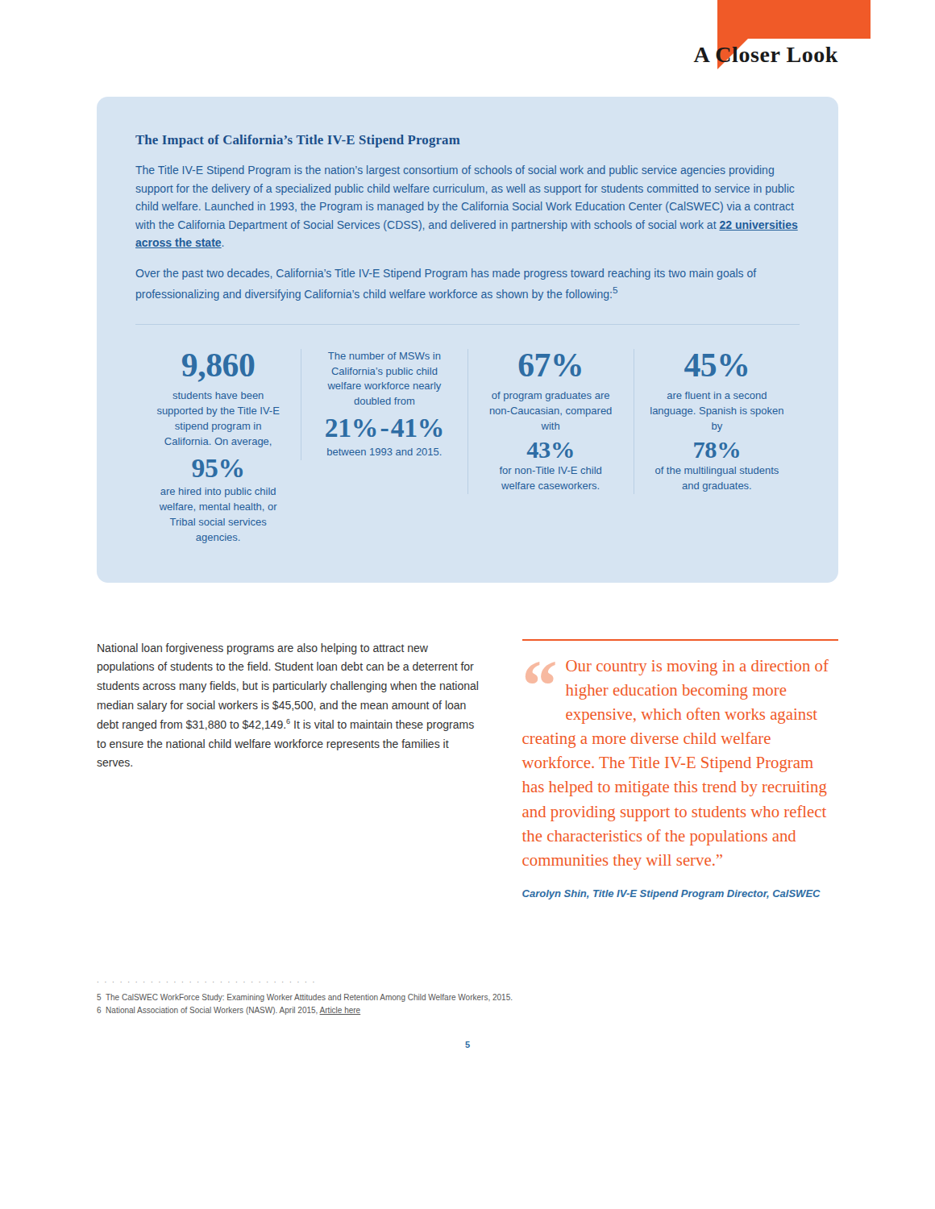A Closer Look
The Impact of California’s Title IV-E Stipend Program
The Title IV-E Stipend Program is the nation’s largest consortium of schools of social work and public service agencies providing support for the delivery of a specialized public child welfare curriculum, as well as support for students committed to service in public child welfare. Launched in 1993, the Program is managed by the California Social Work Education Center (CalSWEC) via a contract with the California Department of Social Services (CDSS), and delivered in partnership with schools of social work at 22 universities across the state.
Over the past two decades, California’s Title IV-E Stipend Program has made progress toward reaching its two main goals of professionalizing and diversifying California’s child welfare workforce as shown by the following:5
9,860 students have been supported by the Title IV-E stipend program in California. On average, 95% are hired into public child welfare, mental health, or Tribal social services agencies.
The number of MSWs in California’s public child welfare workforce nearly doubled from 21% - 41% between 1993 and 2015.
67% of program graduates are non-Caucasian, compared with 43% for non-Title IV-E child welfare caseworkers.
45% are fluent in a second language. Spanish is spoken by 78% of the multilingual students and graduates.
National loan forgiveness programs are also helping to attract new populations of students to the field. Student loan debt can be a deterrent for students across many fields, but is particularly challenging when the national median salary for social workers is $45,500, and the mean amount of loan debt ranged from $31,880 to $42,149.6 It is vital to maintain these programs to ensure the national child welfare workforce represents the families it serves.
“
Our country is moving in a direction of higher education becoming more expensive, which often works against creating a more diverse child welfare workforce. The Title IV-E Stipend Program has helped to mitigate this trend by recruiting and providing support to students who reflect the characteristics of the populations and communities they will serve.”
Carolyn Shin, Title IV-E Stipend Program Director, CalSWEC
. . . . . . . . . . . . . . . . . . . . . . . . . . . . .
5 The CalSWEC WorkForce Study: Examining Worker Attitudes and Retention Among Child Welfare Workers, 2015.
6 National Association of Social Workers (NASW). April 2015, Article here
5